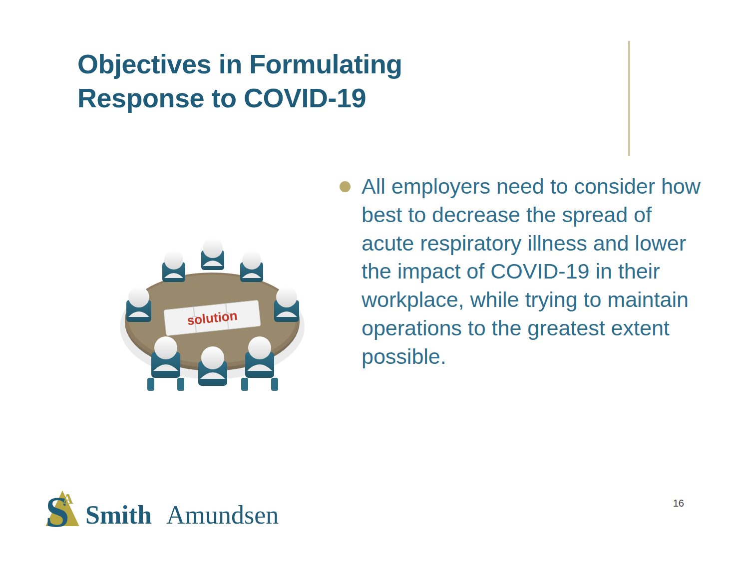Objectives in Formulating
Response to COVID-19
solution
All employers need to consider how best to decrease the spread of acute respiratory illness and lower the impact of COVID-19 in their workplace, while trying to maintain operations to the greatest extent possible.
S A Smith Amundsen
16